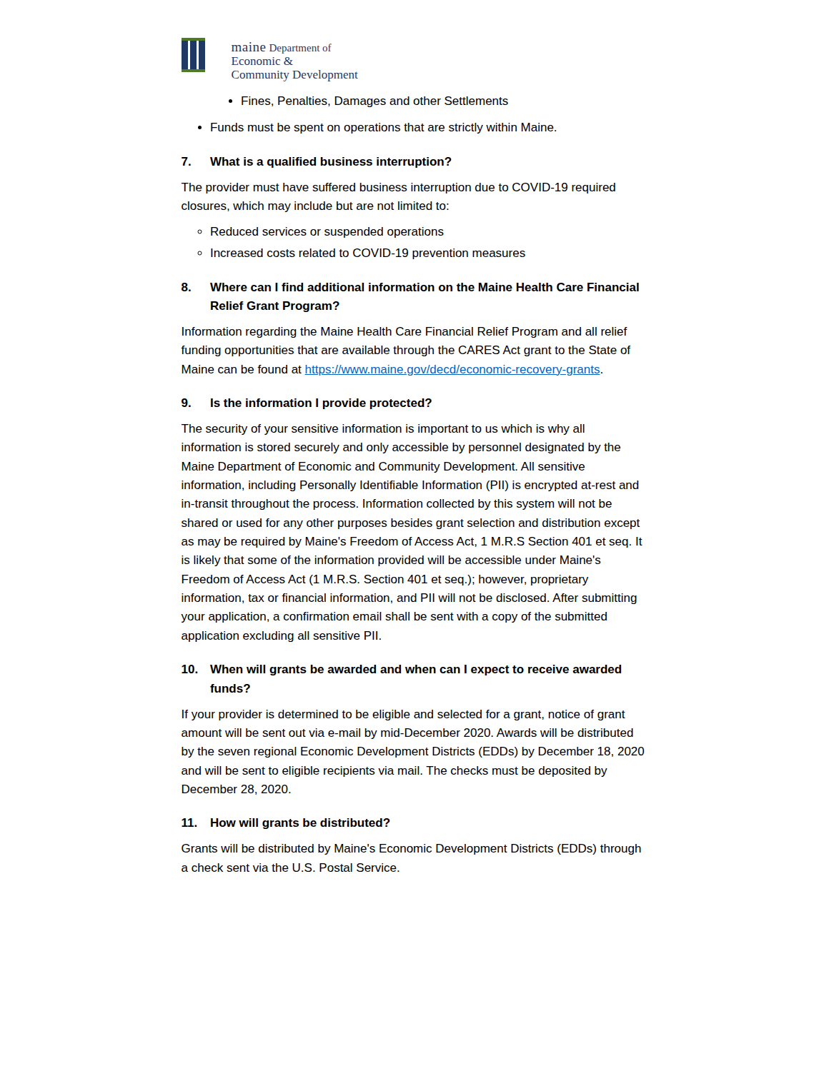maine Department of
Economic &
Community Development
Fines, Penalties, Damages and other Settlements
Funds must be spent on operations that are strictly within Maine.
What is a qualified business interruption?
The provider must have suffered business interruption due to COVID-19 required closures, which may include but are not limited to:
Reduced services or suspended operations
Increased costs related to COVID-19 prevention measures
Where can I find additional information on the Maine Health Care Financial Relief Grant Program?
Information regarding the Maine Health Care Financial Relief Program and all relief funding opportunities that are available through the CARES Act grant to the State of Maine can be found at https://www.maine.gov/decd/economic-recovery-grants.
Is the information I provide protected?
The security of your sensitive information is important to us which is why all information is stored securely and only accessible by personnel designated by the Maine Department of Economic and Community Development. All sensitive information, including Personally Identifiable Information (PII) is encrypted at-rest and in-transit throughout the process. Information collected by this system will not be shared or used for any other purposes besides grant selection and distribution except as may be required by Maine's Freedom of Access Act, 1 M.R.S Section 401 et seq. It is likely that some of the information provided will be accessible under Maine's Freedom of Access Act (1 M.R.S. Section 401 et seq.); however, proprietary information, tax or financial information, and PII will not be disclosed. After submitting your application, a confirmation email shall be sent with a copy of the submitted application excluding all sensitive PII.
When will grants be awarded and when can I expect to receive awarded funds?
If your provider is determined to be eligible and selected for a grant, notice of grant amount will be sent out via e-mail by mid-December 2020. Awards will be distributed by the seven regional Economic Development Districts (EDDs) by December 18, 2020 and will be sent to eligible recipients via mail. The checks must be deposited by December 28, 2020.
How will grants be distributed?
Grants will be distributed by Maine's Economic Development Districts (EDDs) through a check sent via the U.S. Postal Service.